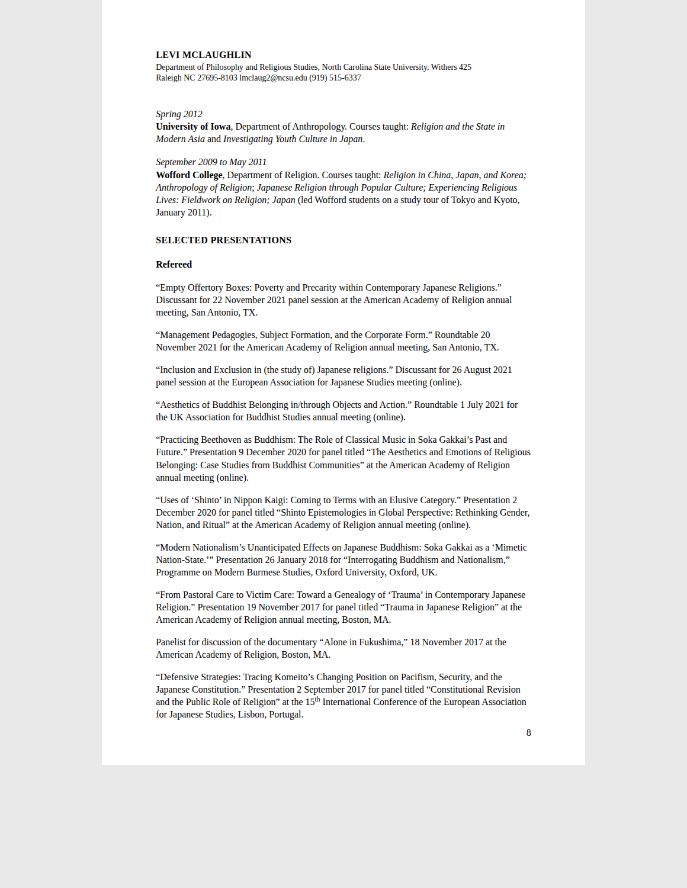LEVI MCLAUGHLIN
Department of Philosophy and Religious Studies, North Carolina State University, Withers 425
Raleigh NC 27695-8103 lmclaug2@ncsu.edu (919) 515-6337
Spring 2012
University of Iowa, Department of Anthropology. Courses taught: Religion and the State in Modern Asia and Investigating Youth Culture in Japan.
September 2009 to May 2011
Wofford College, Department of Religion. Courses taught: Religion in China, Japan, and Korea; Anthropology of Religion; Japanese Religion through Popular Culture; Experiencing Religious Lives: Fieldwork on Religion; Japan (led Wofford students on a study tour of Tokyo and Kyoto, January 2011).
SELECTED PRESENTATIONS
Refereed
“Empty Offertory Boxes: Poverty and Precarity within Contemporary Japanese Religions.” Discussant for 22 November 2021 panel session at the American Academy of Religion annual meeting, San Antonio, TX.
“Management Pedagogies, Subject Formation, and the Corporate Form.” Roundtable 20 November 2021 for the American Academy of Religion annual meeting, San Antonio, TX.
“Inclusion and Exclusion in (the study of) Japanese religions.” Discussant for 26 August 2021 panel session at the European Association for Japanese Studies meeting (online).
“Aesthetics of Buddhist Belonging in/through Objects and Action.” Roundtable 1 July 2021 for the UK Association for Buddhist Studies annual meeting (online).
“Practicing Beethoven as Buddhism: The Role of Classical Music in Soka Gakkai’s Past and Future.” Presentation 9 December 2020 for panel titled “The Aesthetics and Emotions of Religious Belonging: Case Studies from Buddhist Communities” at the American Academy of Religion annual meeting (online).
“Uses of ‘Shinto’ in Nippon Kaigi: Coming to Terms with an Elusive Category.” Presentation 2 December 2020 for panel titled “Shinto Epistemologies in Global Perspective: Rethinking Gender, Nation, and Ritual” at the American Academy of Religion annual meeting (online).
“Modern Nationalism’s Unanticipated Effects on Japanese Buddhism: Soka Gakkai as a ‘Mimetic Nation-State.’” Presentation 26 January 2018 for “Interrogating Buddhism and Nationalism,” Programme on Modern Burmese Studies, Oxford University, Oxford, UK.
“From Pastoral Care to Victim Care: Toward a Genealogy of ‘Trauma’ in Contemporary Japanese Religion.” Presentation 19 November 2017 for panel titled “Trauma in Japanese Religion” at the American Academy of Religion annual meeting, Boston, MA.
Panelist for discussion of the documentary “Alone in Fukushima,” 18 November 2017 at the American Academy of Religion, Boston, MA.
“Defensive Strategies: Tracing Komeito’s Changing Position on Pacifism, Security, and the Japanese Constitution.” Presentation 2 September 2017 for panel titled “Constitutional Revision and the Public Role of Religion” at the 15th International Conference of the European Association for Japanese Studies, Lisbon, Portugal.
8